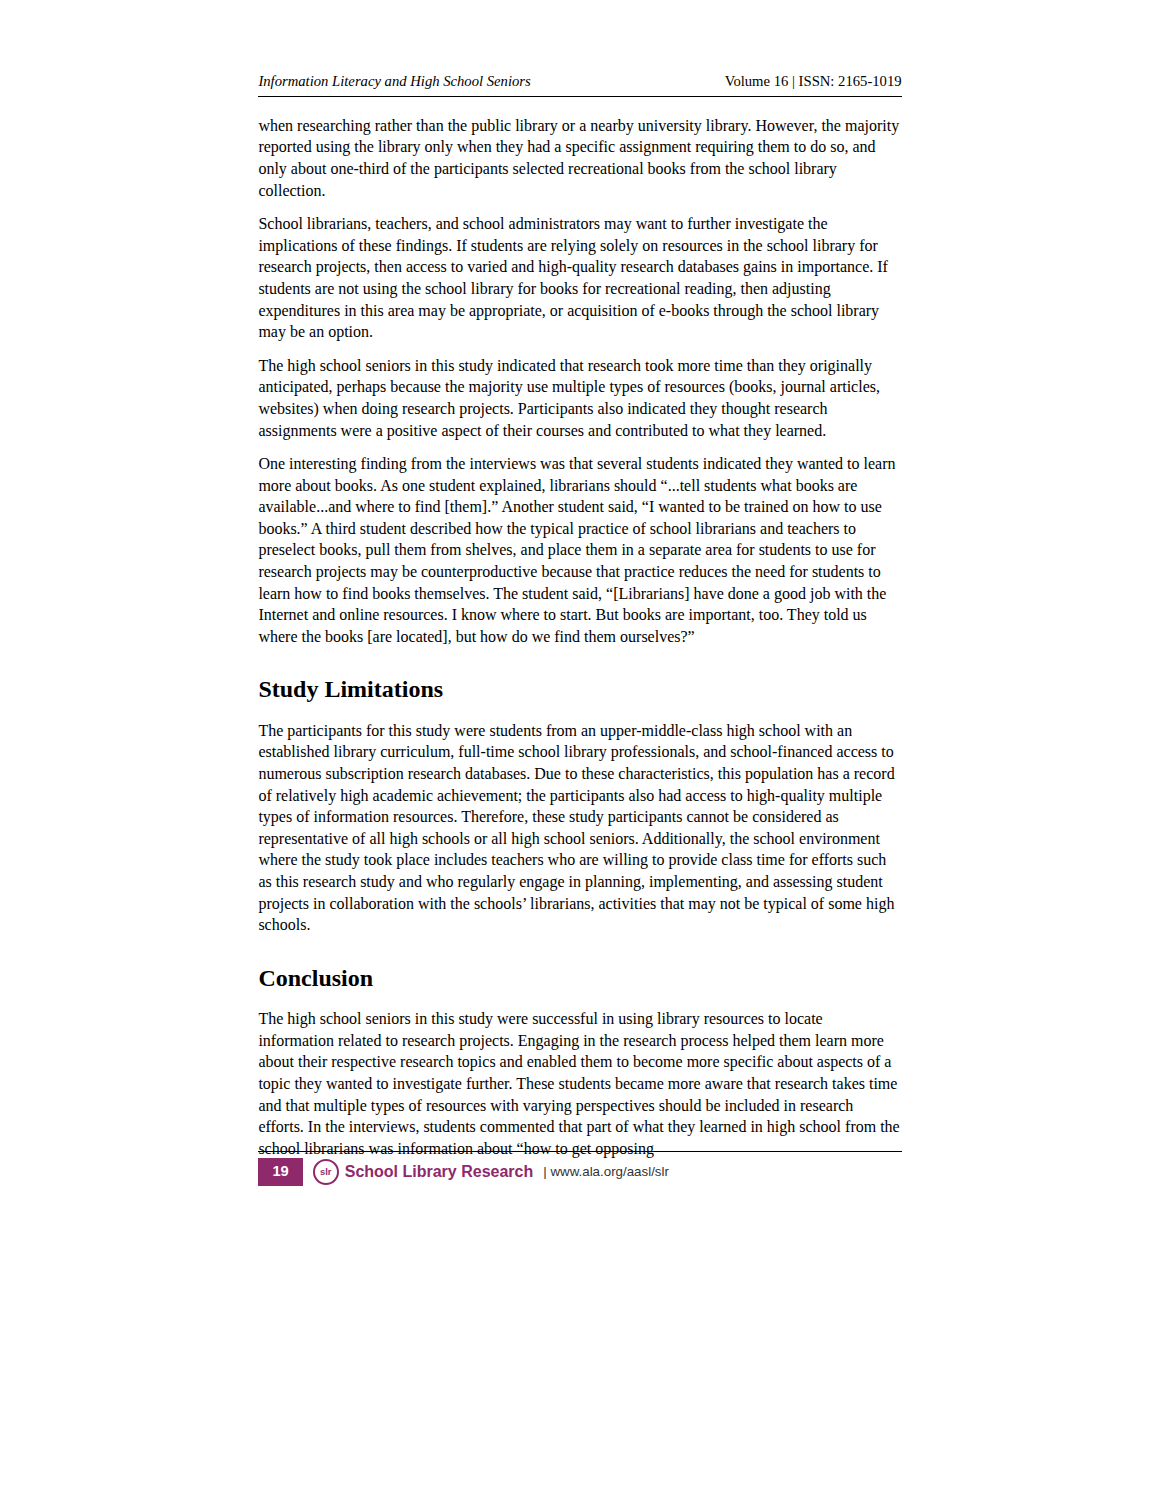Information Literacy and High School Seniors Volume 16 | ISSN: 2165-1019
when researching rather than the public library or a nearby university library. However, the majority reported using the library only when they had a specific assignment requiring them to do so, and only about one-third of the participants selected recreational books from the school library collection.
School librarians, teachers, and school administrators may want to further investigate the implications of these findings. If students are relying solely on resources in the school library for research projects, then access to varied and high-quality research databases gains in importance. If students are not using the school library for books for recreational reading, then adjusting expenditures in this area may be appropriate, or acquisition of e-books through the school library may be an option.
The high school seniors in this study indicated that research took more time than they originally anticipated, perhaps because the majority use multiple types of resources (books, journal articles, websites) when doing research projects. Participants also indicated they thought research assignments were a positive aspect of their courses and contributed to what they learned.
One interesting finding from the interviews was that several students indicated they wanted to learn more about books. As one student explained, librarians should “...tell students what books are available...and where to find [them].” Another student said, “I wanted to be trained on how to use books.” A third student described how the typical practice of school librarians and teachers to preselect books, pull them from shelves, and place them in a separate area for students to use for research projects may be counterproductive because that practice reduces the need for students to learn how to find books themselves. The student said, “[Librarians] have done a good job with the Internet and online resources. I know where to start. But books are important, too. They told us where the books [are located], but how do we find them ourselves?”
Study Limitations
The participants for this study were students from an upper-middle-class high school with an established library curriculum, full-time school library professionals, and school-financed access to numerous subscription research databases. Due to these characteristics, this population has a record of relatively high academic achievement; the participants also had access to high-quality multiple types of information resources. Therefore, these study participants cannot be considered as representative of all high schools or all high school seniors. Additionally, the school environment where the study took place includes teachers who are willing to provide class time for efforts such as this research study and who regularly engage in planning, implementing, and assessing student projects in collaboration with the schools’ librarians, activities that may not be typical of some high schools.
Conclusion
The high school seniors in this study were successful in using library resources to locate information related to research projects. Engaging in the research process helped them learn more about their respective research topics and enabled them to become more specific about aspects of a topic they wanted to investigate further. These students became more aware that research takes time and that multiple types of resources with varying perspectives should be included in research efforts. In the interviews, students commented that part of what they learned in high school from the school librarians was information about “how to get opposing
19 slr School Library Research | www.ala.org/aasl/slr